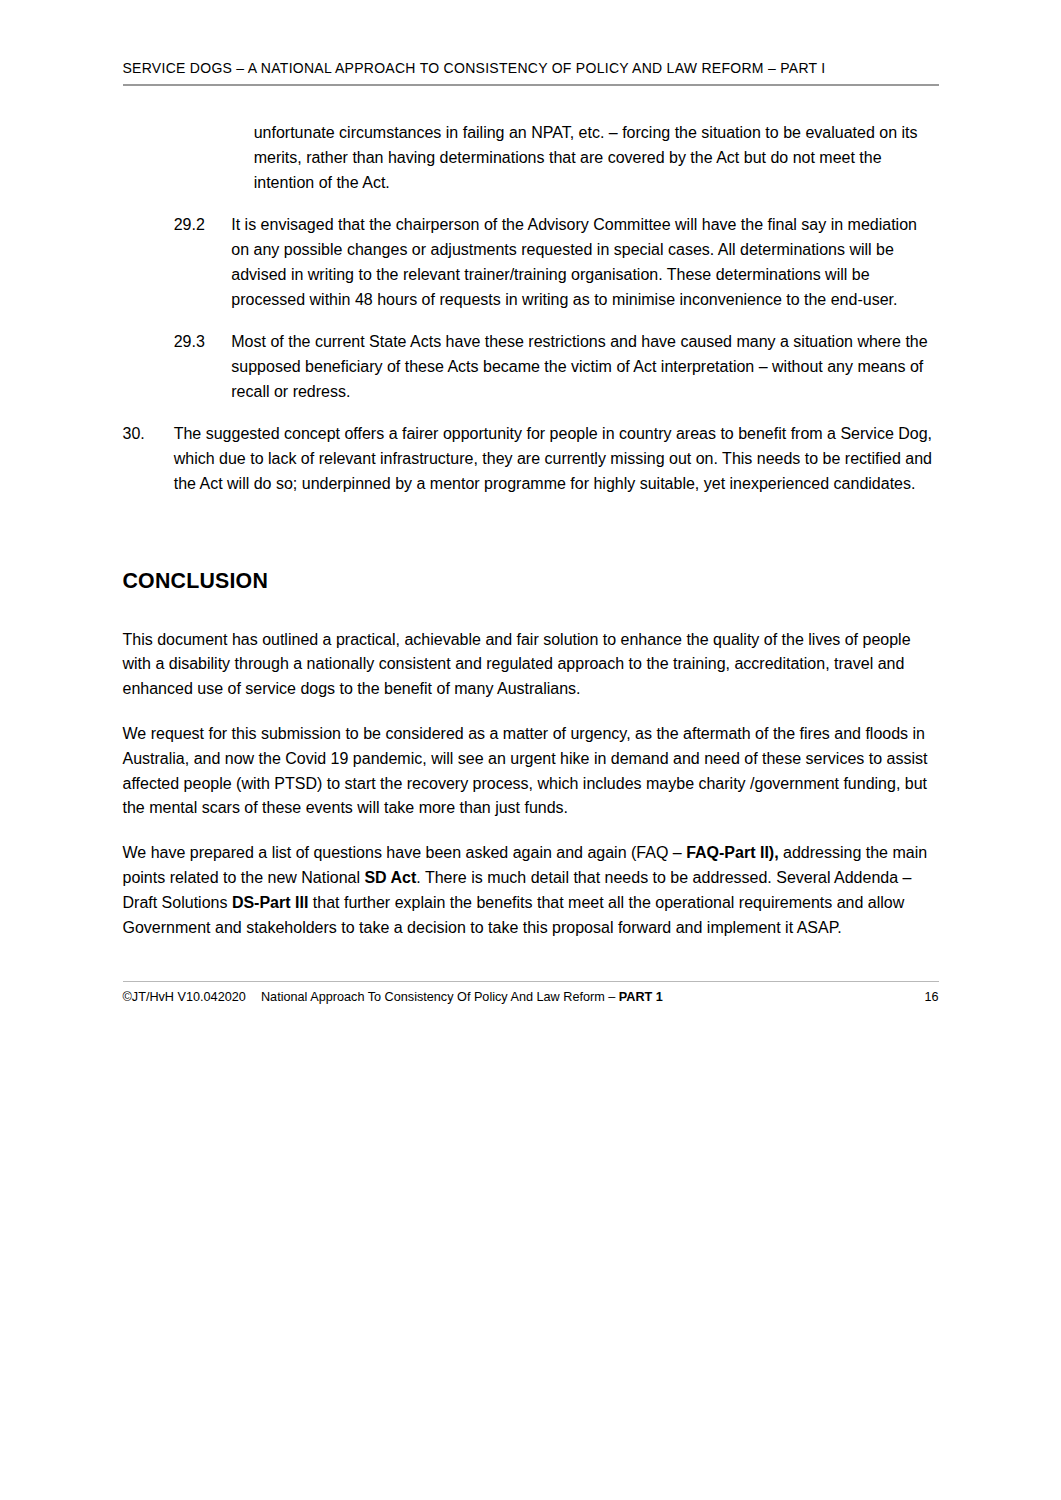Service Dogs – A National Approach to Consistency of Policy and Law Reform – Part I
unfortunate circumstances in failing an NPAT, etc. – forcing the situation to be evaluated on its merits, rather than having determinations that are covered by the Act but do not meet the intention of the Act.
29.2 It is envisaged that the chairperson of the Advisory Committee will have the final say in mediation on any possible changes or adjustments requested in special cases. All determinations will be advised in writing to the relevant trainer/training organisation. These determinations will be processed within 48 hours of requests in writing as to minimise inconvenience to the end-user.
29.3 Most of the current State Acts have these restrictions and have caused many a situation where the supposed beneficiary of these Acts became the victim of Act interpretation – without any means of recall or redress.
30. The suggested concept offers a fairer opportunity for people in country areas to benefit from a Service Dog, which due to lack of relevant infrastructure, they are currently missing out on. This needs to be rectified and the Act will do so; underpinned by a mentor programme for highly suitable, yet inexperienced candidates.
CONCLUSION
This document has outlined a practical, achievable and fair solution to enhance the quality of the lives of people with a disability through a nationally consistent and regulated approach to the training, accreditation, travel and enhanced use of service dogs to the benefit of many Australians.
We request for this submission to be considered as a matter of urgency, as the aftermath of the fires and floods in Australia, and now the Covid 19 pandemic, will see an urgent hike in demand and need of these services to assist affected people (with PTSD) to start the recovery process, which includes maybe charity /government funding, but the mental scars of these events will take more than just funds.
We have prepared a list of questions have been asked again and again (FAQ – FAQ-Part II), addressing the main points related to the new National SD Act. There is much detail that needs to be addressed. Several Addenda – Draft Solutions DS-Part III that further explain the benefits that meet all the operational requirements and allow Government and stakeholders to take a decision to take this proposal forward and implement it ASAP.
©JT/HvH V10.042020 National Approach To Consistency Of Policy And Law Reform – PART 1 16